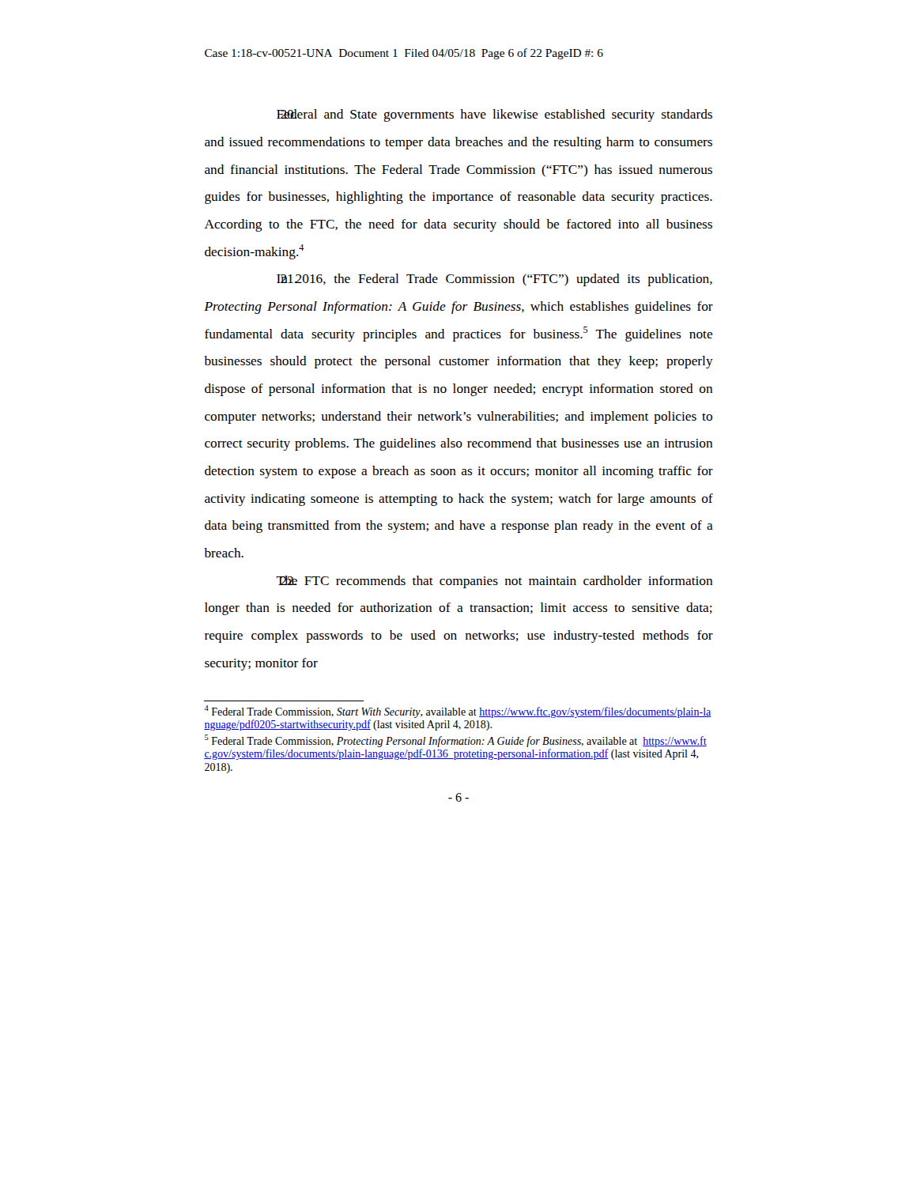Case 1:18-cv-00521-UNA Document 1 Filed 04/05/18 Page 6 of 22 PageID #: 6
20. Federal and State governments have likewise established security standards and issued recommendations to temper data breaches and the resulting harm to consumers and financial institutions. The Federal Trade Commission (“FTC”) has issued numerous guides for businesses, highlighting the importance of reasonable data security practices. According to the FTC, the need for data security should be factored into all business decision-making.4
21. In 2016, the Federal Trade Commission (“FTC”) updated its publication, Protecting Personal Information: A Guide for Business, which establishes guidelines for fundamental data security principles and practices for business.5 The guidelines note businesses should protect the personal customer information that they keep; properly dispose of personal information that is no longer needed; encrypt information stored on computer networks; understand their network’s vulnerabilities; and implement policies to correct security problems. The guidelines also recommend that businesses use an intrusion detection system to expose a breach as soon as it occurs; monitor all incoming traffic for activity indicating someone is attempting to hack the system; watch for large amounts of data being transmitted from the system; and have a response plan ready in the event of a breach.
22. The FTC recommends that companies not maintain cardholder information longer than is needed for authorization of a transaction; limit access to sensitive data; require complex passwords to be used on networks; use industry-tested methods for security; monitor for
4 Federal Trade Commission, Start With Security, available at https://www.ftc.gov/system/files/documents/plain-language/pdf0205-startwithsecurity.pdf (last visited April 4, 2018).
5 Federal Trade Commission, Protecting Personal Information: A Guide for Business, available at https://www.ftc.gov/system/files/documents/plain-language/pdf-0136_proteting-personal-information.pdf (last visited April 4, 2018).
- 6 -